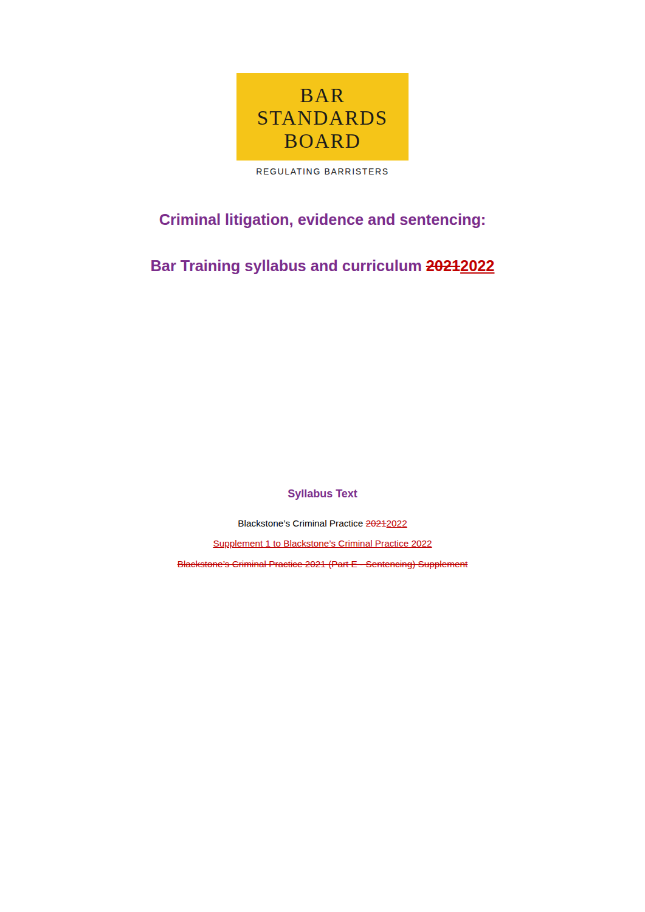BAR
STANDARDS
BOARD
REGULATING BARRISTERS
Criminal litigation, evidence and sentencing:
Bar Training syllabus and curriculum 20212022
Syllabus Text
Blackstone’s Criminal Practice 20212022
Supplement 1 to Blackstone’s Criminal Practice 2022
Blackstone’s Criminal Practice 2021 (Part E - Sentencing) Supplement